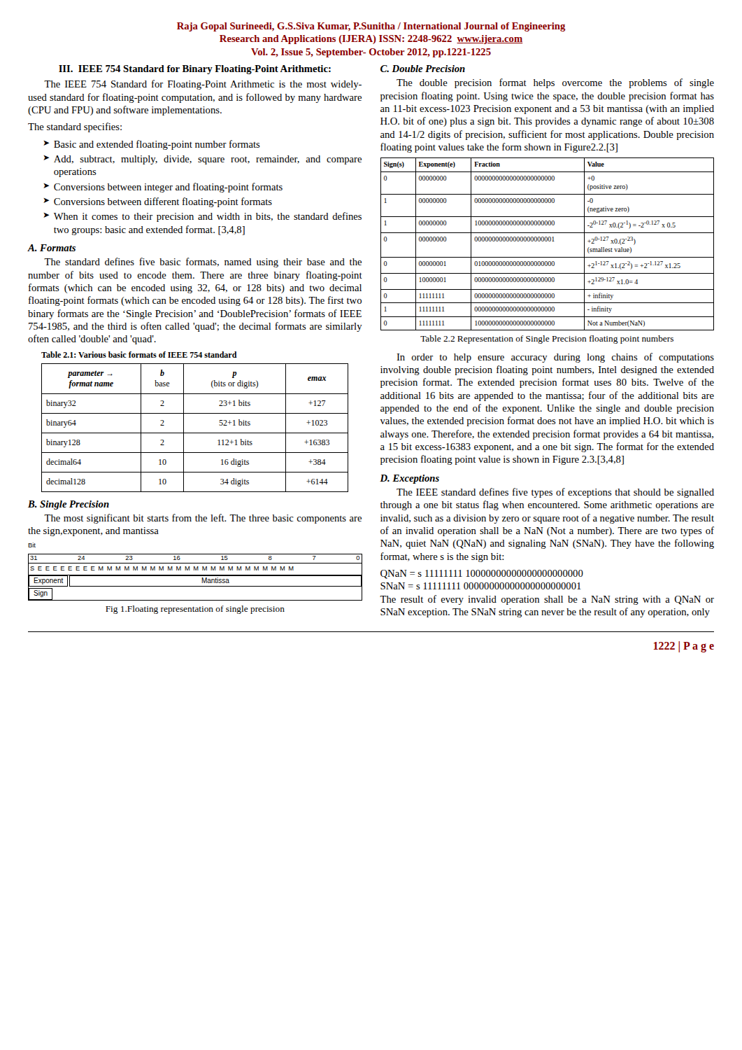Raja Gopal Surineedi, G.S.Siva Kumar, P.Sunitha / International Journal of Engineering Research and Applications (IJERA) ISSN: 2248-9622 www.ijera.com Vol. 2, Issue 5, September- October 2012, pp.1221-1225
III. IEEE 754 Standard for Binary Floating-Point Arithmetic:
The IEEE 754 Standard for Floating-Point Arithmetic is the most widely-used standard for floating-point computation, and is followed by many hardware (CPU and FPU) and software implementations.
The standard specifies:
Basic and extended floating-point number formats
Add, subtract, multiply, divide, square root, remainder, and compare operations
Conversions between integer and floating-point formats
Conversions between different floating-point formats
When it comes to their precision and width in bits, the standard defines two groups: basic and extended format. [3,4,8]
A. Formats
The standard defines five basic formats, named using their base and the number of bits used to encode them. There are three binary floating-point formats (which can be encoded using 32, 64, or 128 bits) and two decimal floating-point formats (which can be encoded using 64 or 128 bits). The first two binary formats are the ‘Single Precision’ and ‘DoublePrecision’ formats of IEEE 754-1985, and the third is often called 'quad'; the decimal formats are similarly often called 'double' and 'quad'.
Table 2.1: Various basic formats of IEEE 754 standard
| parameter → format name | b base | p (bits or digits) | emax |
| --- | --- | --- | --- |
| binary32 | 2 | 23+1 bits | +127 |
| binary64 | 2 | 52+1 bits | +1023 |
| binary128 | 2 | 112+1 bits | +16383 |
| decimal64 | 10 | 16 digits | +384 |
| decimal128 | 10 | 34 digits | +6144 |
B. Single Precision
The most significant bit starts from the left. The three basic components are the sign,exponent, and mantissa
Bit
3124231615870
S E E E E E E E E M M M M M M M M M M M M M M M M M M M M M M M
Exponent Mantissa
Sign
Fig 1.Floating representation of single precision
C. Double Precision
The double precision format helps overcome the problems of single precision floating point. Using twice the space, the double precision format has an 11-bit excess-1023 Precision exponent and a 53 bit mantissa (with an implied H.O. bit of one) plus a sign bit. This provides a dynamic range of about 10±308 and 14-1/2 digits of precision, sufficient for most applications. Double precision floating point values take the form shown in Figure2.2.[3]
| Sign(s) | Exponent(e) | Fraction | Value |
| --- | --- | --- | --- |
| 0 | 00000000 | 00000000000000000000000 | +0 (positive zero) |
| 1 | 00000000 | 00000000000000000000000 | -0 (negative zero) |
| 1 | 00000000 | 10000000000000000000000 | -2 0-127 x0.(2 -1 ) = -2 -0.127 x 0.5 |
| 0 | 00000000 | 00000000000000000000001 | +2 0-127 x0.(2 -23 ) (smallest value) |
| 0 | 00000001 | 01000000000000000000000 | +2 1-127 x1.(2 -2 ) = +2 -1.127 x1.25 |
| 0 | 10000001 | 00000000000000000000000 | +2 129-127 x1.0= 4 |
| 0 | 11111111 | 00000000000000000000000 | + infinity |
| 1 | 11111111 | 00000000000000000000000 | - infinity |
| 0 | 11111111 | 10000000000000000000000 | Not a Number(NaN) |
Table 2.2 Representation of Single Precision floating point numbers
In order to help ensure accuracy during long chains of computations involving double precision floating point numbers, Intel designed the extended precision format. The extended precision format uses 80 bits. Twelve of the additional 16 bits are appended to the mantissa; four of the additional bits are appended to the end of the exponent. Unlike the single and double precision values, the extended precision format does not have an implied H.O. bit which is always one. Therefore, the extended precision format provides a 64 bit mantissa, a 15 bit excess-16383 exponent, and a one bit sign. The format for the extended precision floating point value is shown in Figure 2.3.[3,4,8]
D. Exceptions
The IEEE standard defines five types of exceptions that should be signalled through a one bit status flag when encountered. Some arithmetic operations are invalid, such as a division by zero or square root of a negative number. The result of an invalid operation shall be a NaN (Not a number). There are two types of NaN, quiet NaN (QNaN) and signaling NaN (SNaN). They have the following format, where s is the sign bit:
QNaN = s 11111111 10000000000000000000000
SNaN = s 11111111 00000000000000000000001
The result of every invalid operation shall be a NaN string with a QNaN or SNaN exception. The SNaN string can never be the result of any operation, only
1222 | P a g e